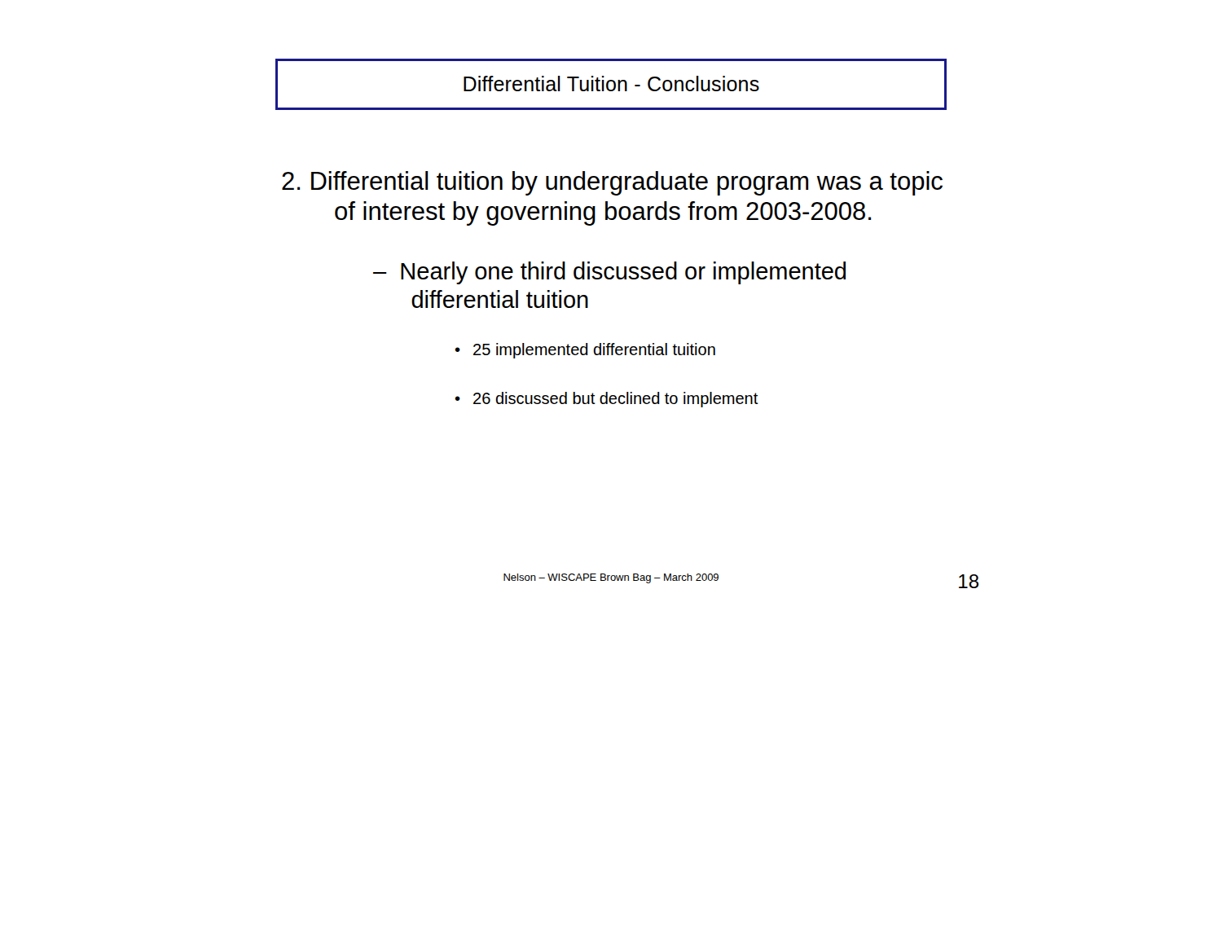Differential Tuition - Conclusions
2. Differential tuition by undergraduate program was a topic of interest by governing boards from 2003-2008.
– Nearly one third discussed or implemented differential tuition
25 implemented differential tuition
26 discussed but declined to implement
Nelson – WISCAPE Brown Bag – March 2009
18